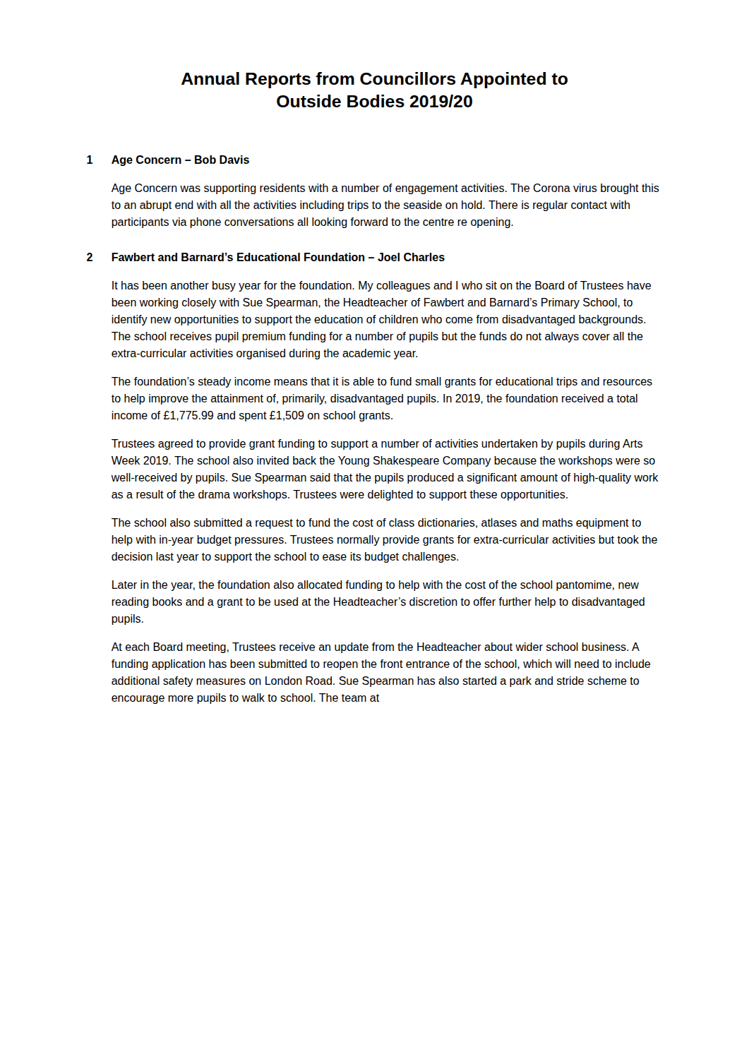Annual Reports from Councillors Appointed to
Outside Bodies 2019/20
1 Age Concern – Bob Davis
Age Concern was supporting residents with a number of engagement activities. The Corona virus brought this to an abrupt end with all the activities including trips to the seaside on hold. There is regular contact with participants via phone conversations all looking forward to the centre re opening.
2 Fawbert and Barnard’s Educational Foundation – Joel Charles
It has been another busy year for the foundation. My colleagues and I who sit on the Board of Trustees have been working closely with Sue Spearman, the Headteacher of Fawbert and Barnard’s Primary School, to identify new opportunities to support the education of children who come from disadvantaged backgrounds. The school receives pupil premium funding for a number of pupils but the funds do not always cover all the extra-curricular activities organised during the academic year.
The foundation’s steady income means that it is able to fund small grants for educational trips and resources to help improve the attainment of, primarily, disadvantaged pupils. In 2019, the foundation received a total income of £1,775.99 and spent £1,509 on school grants.
Trustees agreed to provide grant funding to support a number of activities undertaken by pupils during Arts Week 2019. The school also invited back the Young Shakespeare Company because the workshops were so well-received by pupils. Sue Spearman said that the pupils produced a significant amount of high-quality work as a result of the drama workshops. Trustees were delighted to support these opportunities.
The school also submitted a request to fund the cost of class dictionaries, atlases and maths equipment to help with in-year budget pressures. Trustees normally provide grants for extra-curricular activities but took the decision last year to support the school to ease its budget challenges.
Later in the year, the foundation also allocated funding to help with the cost of the school pantomime, new reading books and a grant to be used at the Headteacher’s discretion to offer further help to disadvantaged pupils.
At each Board meeting, Trustees receive an update from the Headteacher about wider school business. A funding application has been submitted to reopen the front entrance of the school, which will need to include additional safety measures on London Road. Sue Spearman has also started a park and stride scheme to encourage more pupils to walk to school. The team at